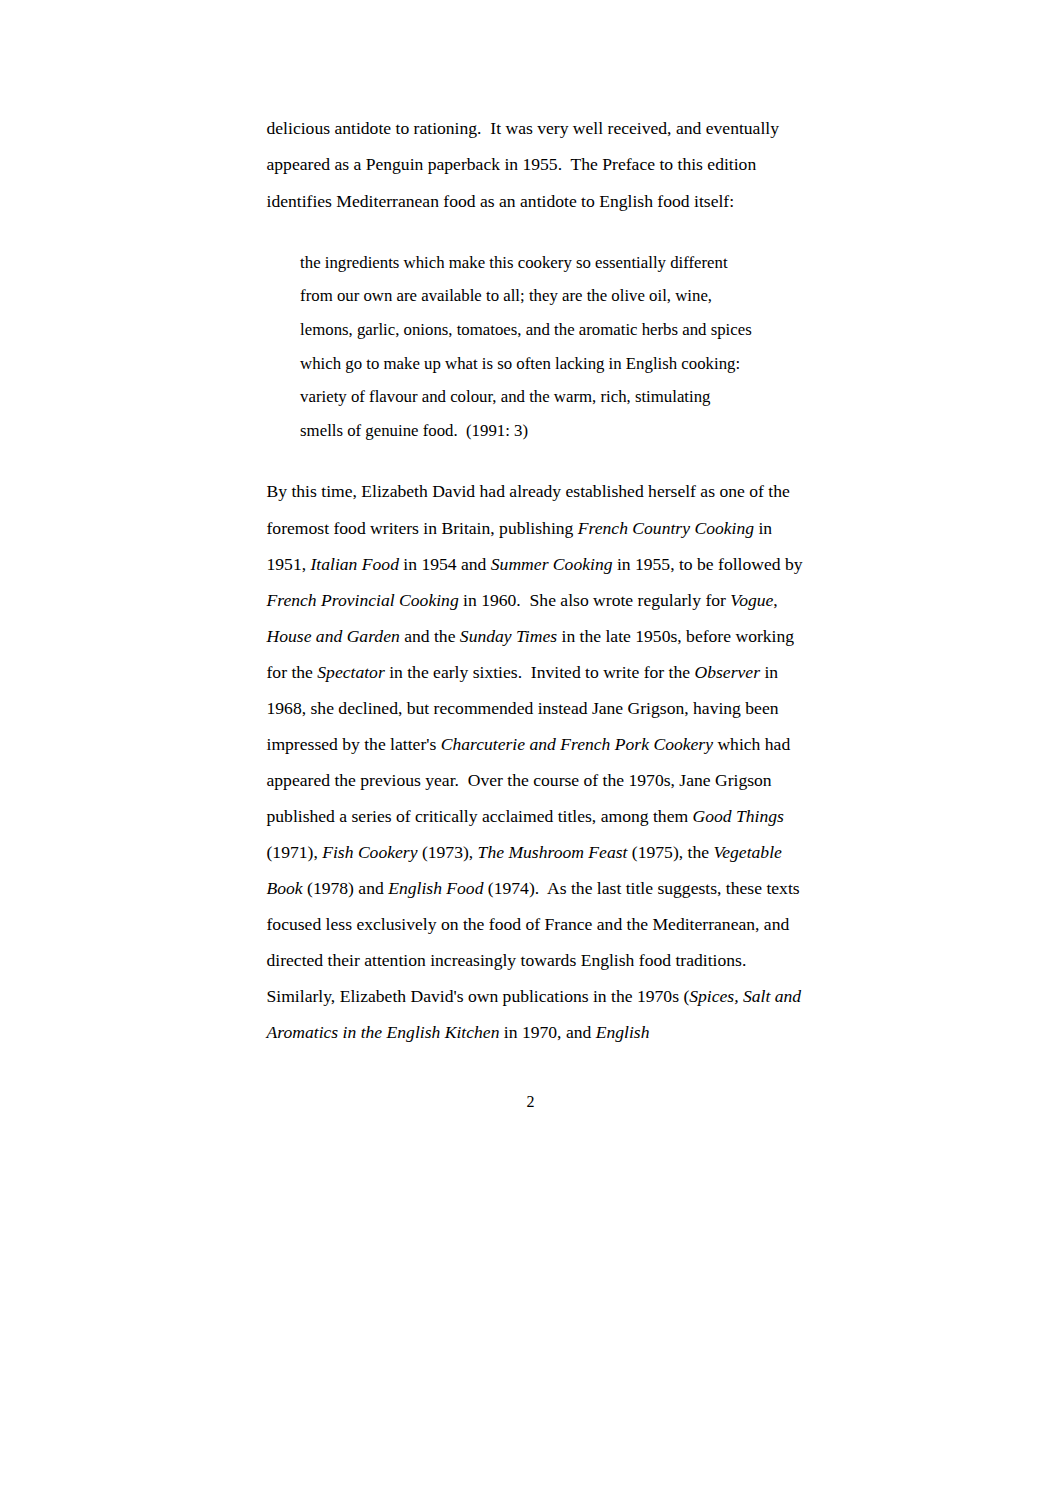delicious antidote to rationing. It was very well received, and eventually appeared as a Penguin paperback in 1955. The Preface to this edition identifies Mediterranean food as an antidote to English food itself:
the ingredients which make this cookery so essentially different from our own are available to all; they are the olive oil, wine, lemons, garlic, onions, tomatoes, and the aromatic herbs and spices which go to make up what is so often lacking in English cooking: variety of flavour and colour, and the warm, rich, stimulating smells of genuine food. (1991: 3)
By this time, Elizabeth David had already established herself as one of the foremost food writers in Britain, publishing French Country Cooking in 1951, Italian Food in 1954 and Summer Cooking in 1955, to be followed by French Provincial Cooking in 1960. She also wrote regularly for Vogue, House and Garden and the Sunday Times in the late 1950s, before working for the Spectator in the early sixties. Invited to write for the Observer in 1968, she declined, but recommended instead Jane Grigson, having been impressed by the latter's Charcuterie and French Pork Cookery which had appeared the previous year. Over the course of the 1970s, Jane Grigson published a series of critically acclaimed titles, among them Good Things (1971), Fish Cookery (1973), The Mushroom Feast (1975), the Vegetable Book (1978) and English Food (1974). As the last title suggests, these texts focused less exclusively on the food of France and the Mediterranean, and directed their attention increasingly towards English food traditions. Similarly, Elizabeth David's own publications in the 1970s (Spices, Salt and Aromatics in the English Kitchen in 1970, and English
2